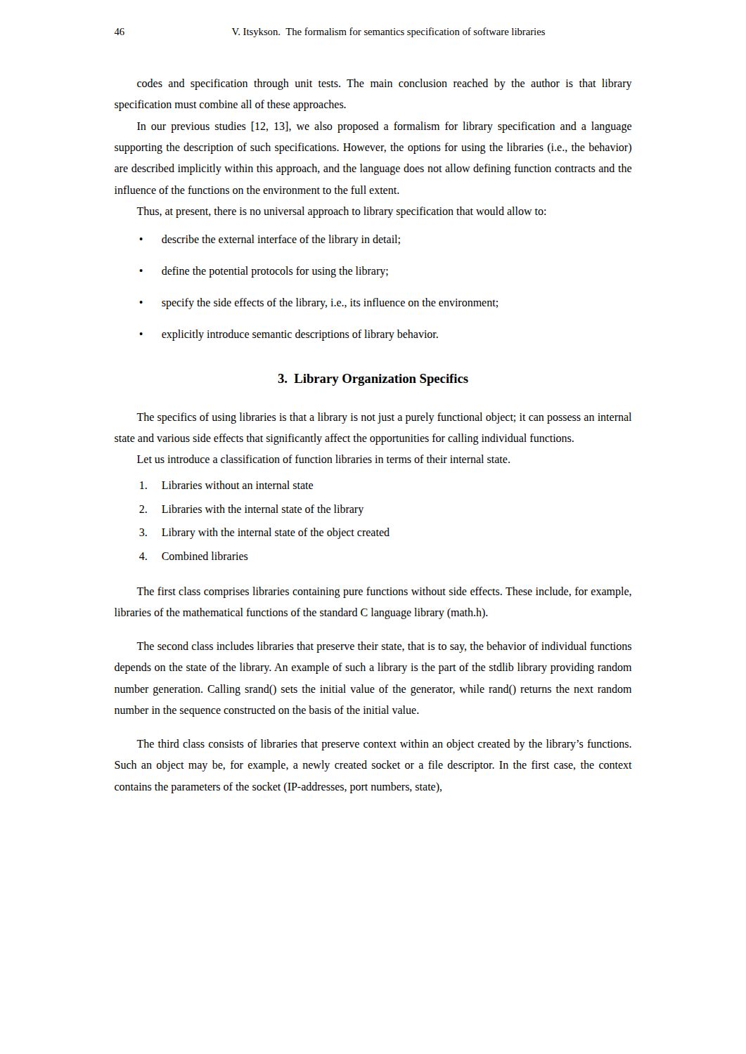46 V. Itsykson. The formalism for semantics specification of software libraries
codes and specification through unit tests. The main conclusion reached by the author is that library specification must combine all of these approaches.
In our previous studies [12, 13], we also proposed a formalism for library specification and a language supporting the description of such specifications. However, the options for using the libraries (i.e., the behavior) are described implicitly within this approach, and the language does not allow defining function contracts and the influence of the functions on the environment to the full extent.
Thus, at present, there is no universal approach to library specification that would allow to:
describe the external interface of the library in detail;
define the potential protocols for using the library;
specify the side effects of the library, i.e., its influence on the environment;
explicitly introduce semantic descriptions of library behavior.
3. Library Organization Specifics
The specifics of using libraries is that a library is not just a purely functional object; it can possess an internal state and various side effects that significantly affect the opportunities for calling individual functions.
Let us introduce a classification of function libraries in terms of their internal state.
Libraries without an internal state
Libraries with the internal state of the library
Library with the internal state of the object created
Combined libraries
The first class comprises libraries containing pure functions without side effects. These include, for example, libraries of the mathematical functions of the standard C language library (math.h).
The second class includes libraries that preserve their state, that is to say, the behavior of individual functions depends on the state of the library. An example of such a library is the part of the stdlib library providing random number generation. Calling srand() sets the initial value of the generator, while rand() returns the next random number in the sequence constructed on the basis of the initial value.
The third class consists of libraries that preserve context within an object created by the library’s functions. Such an object may be, for example, a newly created socket or a file descriptor. In the first case, the context contains the parameters of the socket (IP-addresses, port numbers, state),